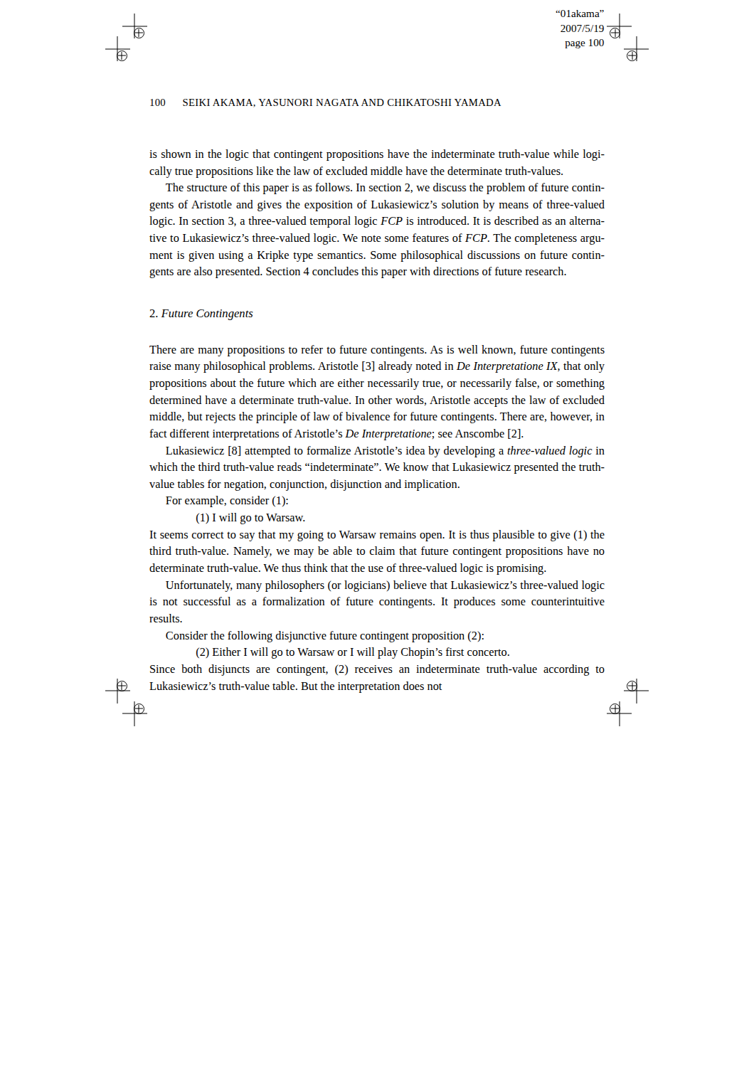“01akama”
2007/5/19
page 100
100 SEIKI AKAMA, YASUNORI NAGATA AND CHIKATOSHI YAMADA
is shown in the logic that contingent propositions have the indeterminate truth-value while logically true propositions like the law of excluded middle have the determinate truth-values.
The structure of this paper is as follows. In section 2, we discuss the problem of future contingents of Aristotle and gives the exposition of Lukasiewicz’s solution by means of three-valued logic. In section 3, a three-valued temporal logic FCP is introduced. It is described as an alternative to Lukasiewicz’s three-valued logic. We note some features of FCP. The completeness argument is given using a Kripke type semantics. Some philosophical discussions on future contingents are also presented. Section 4 concludes this paper with directions of future research.
2. Future Contingents
There are many propositions to refer to future contingents. As is well known, future contingents raise many philosophical problems. Aristotle [3] already noted in De Interpretatione IX, that only propositions about the future which are either necessarily true, or necessarily false, or something determined have a determinate truth-value. In other words, Aristotle accepts the law of excluded middle, but rejects the principle of law of bivalence for future contingents. There are, however, in fact different interpretations of Aristotle’s De Interpretatione; see Anscombe [2].
Lukasiewicz [8] attempted to formalize Aristotle’s idea by developing a three-valued logic in which the third truth-value reads “indeterminate”. We know that Lukasiewicz presented the truth-value tables for negation, conjunction, disjunction and implication.
For example, consider (1):
(1) I will go to Warsaw.
It seems correct to say that my going to Warsaw remains open. It is thus plausible to give (1) the third truth-value. Namely, we may be able to claim that future contingent propositions have no determinate truth-value. We thus think that the use of three-valued logic is promising.
Unfortunately, many philosophers (or logicians) believe that Lukasiewicz’s three-valued logic is not successful as a formalization of future contingents. It produces some counterintuitive results.
Consider the following disjunctive future contingent proposition (2):
(2) Either I will go to Warsaw or I will play Chopin’s first concerto.
Since both disjuncts are contingent, (2) receives an indeterminate truth-value according to Lukasiewicz’s truth-value table. But the interpretation does not